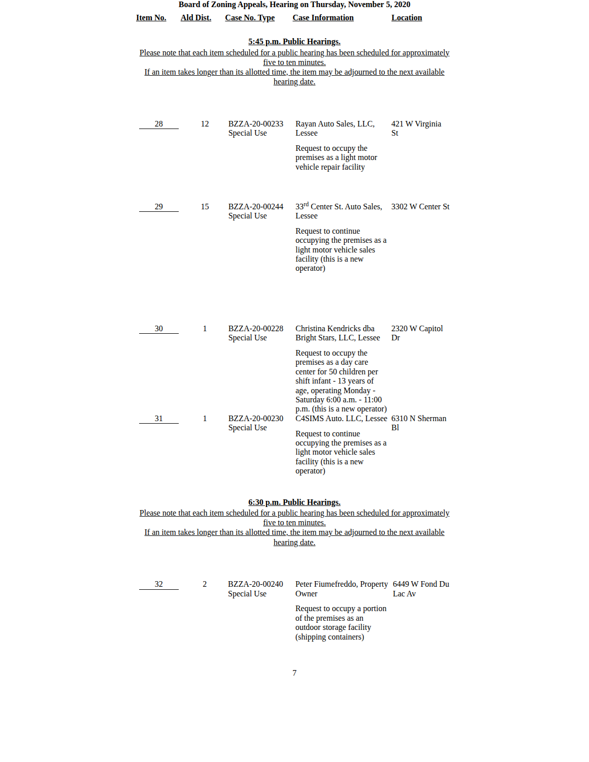Board of Zoning Appeals, Hearing on Thursday, November 5, 2020
| Item No. | Ald Dist. | Case No. Type | Case Information | Location |
5:45 p.m. Public Hearings. Please note that each item scheduled for a public hearing has been scheduled for approximately five to ten minutes.
If an item takes longer than its allotted time, the item may be adjourned to the next available hearing date.
| 28 | 12 | BZZA-20-00233 Special Use | Rayan Auto Sales, LLC, Lessee Request to occupy the premises as a light motor vehicle repair facility | 421 W Virginia St |
| 29 | 15 | BZZA-20-00244 Special Use | 33 rd Center St. Auto Sales, Lessee Request to continue occupying the premises as a light motor vehicle sales facility (this is a new operator) | 3302 W Center St |
| 30 | 1 | BZZA-20-00228 Special Use | Christina Kendricks dba Bright Stars, LLC, Lessee Request to occupy the premises as a day care center for 50 children per shift infant - 13 years of age, operating Monday - Saturday 6:00 a.m. - 11:00 p.m. (this is a new operator) | 2320 W Capitol Dr |
| 31 | 1 | BZZA-20-00230 Special Use | C4SIMS Auto. LLC, Lessee Request to continue occupying the premises as a light motor vehicle sales facility (this is a new operator) | 6310 N Sherman Bl |
6:30 p.m. Public Hearings. Please note that each item scheduled for a public hearing has been scheduled for approximately five to ten minutes.
If an item takes longer than its allotted time, the item may be adjourned to the next available hearing date.
| 32 | 2 | BZZA-20-00240 Special Use | Peter Fiumefreddo, Property Owner Request to occupy a portion of the premises as an outdoor storage facility (shipping containers) | 6449 W Fond Du Lac Av |
7